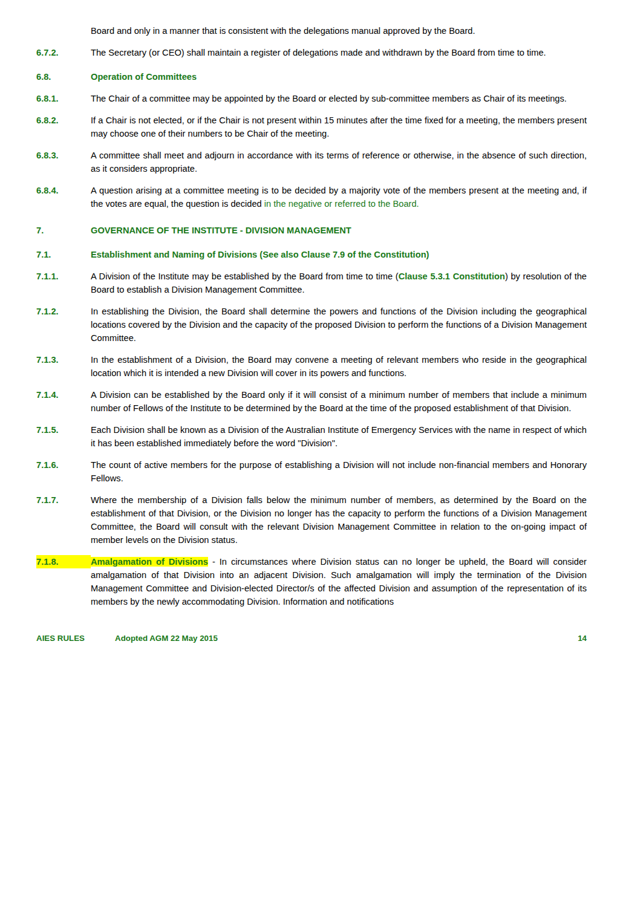Board and only in a manner that is consistent with the delegations manual approved by the Board.
6.7.2.
The Secretary (or CEO) shall maintain a register of delegations made and withdrawn by the Board from time to time.
6.8. Operation of Committees
6.8.1.
The Chair of a committee may be appointed by the Board or elected by sub-committee members as Chair of its meetings.
6.8.2.
If a Chair is not elected, or if the Chair is not present within 15 minutes after the time fixed for a meeting, the members present may choose one of their numbers to be Chair of the meeting.
6.8.3.
A committee shall meet and adjourn in accordance with its terms of reference or otherwise, in the absence of such direction, as it considers appropriate.
6.8.4.
A question arising at a committee meeting is to be decided by a majority vote of the members present at the meeting and, if the votes are equal, the question is decided in the negative or referred to the Board.
7. GOVERNANCE OF THE INSTITUTE - DIVISION MANAGEMENT
7.1. Establishment and Naming of Divisions (See also Clause 7.9 of the Constitution)
7.1.1.
A Division of the Institute may be established by the Board from time to time (Clause 5.3.1 Constitution) by resolution of the Board to establish a Division Management Committee.
7.1.2.
In establishing the Division, the Board shall determine the powers and functions of the Division including the geographical locations covered by the Division and the capacity of the proposed Division to perform the functions of a Division Management Committee.
7.1.3.
In the establishment of a Division, the Board may convene a meeting of relevant members who reside in the geographical location which it is intended a new Division will cover in its powers and functions.
7.1.4.
A Division can be established by the Board only if it will consist of a minimum number of members that include a minimum number of Fellows of the Institute to be determined by the Board at the time of the proposed establishment of that Division.
7.1.5.
Each Division shall be known as a Division of the Australian Institute of Emergency Services with the name in respect of which it has been established immediately before the word "Division".
7.1.6.
The count of active members for the purpose of establishing a Division will not include non-financial members and Honorary Fellows.
7.1.7.
Where the membership of a Division falls below the minimum number of members, as determined by the Board on the establishment of that Division, or the Division no longer has the capacity to perform the functions of a Division Management Committee, the Board will consult with the relevant Division Management Committee in relation to the on-going impact of member levels on the Division status.
7.1.8.
Amalgamation of Divisions - In circumstances where Division status can no longer be upheld, the Board will consider amalgamation of that Division into an adjacent Division. Such amalgamation will imply the termination of the Division Management Committee and Division-elected Director/s of the affected Division and assumption of the representation of its members by the newly accommodating Division. Information and notifications
AIES RULES
Adopted AGM 22 May 2015
14